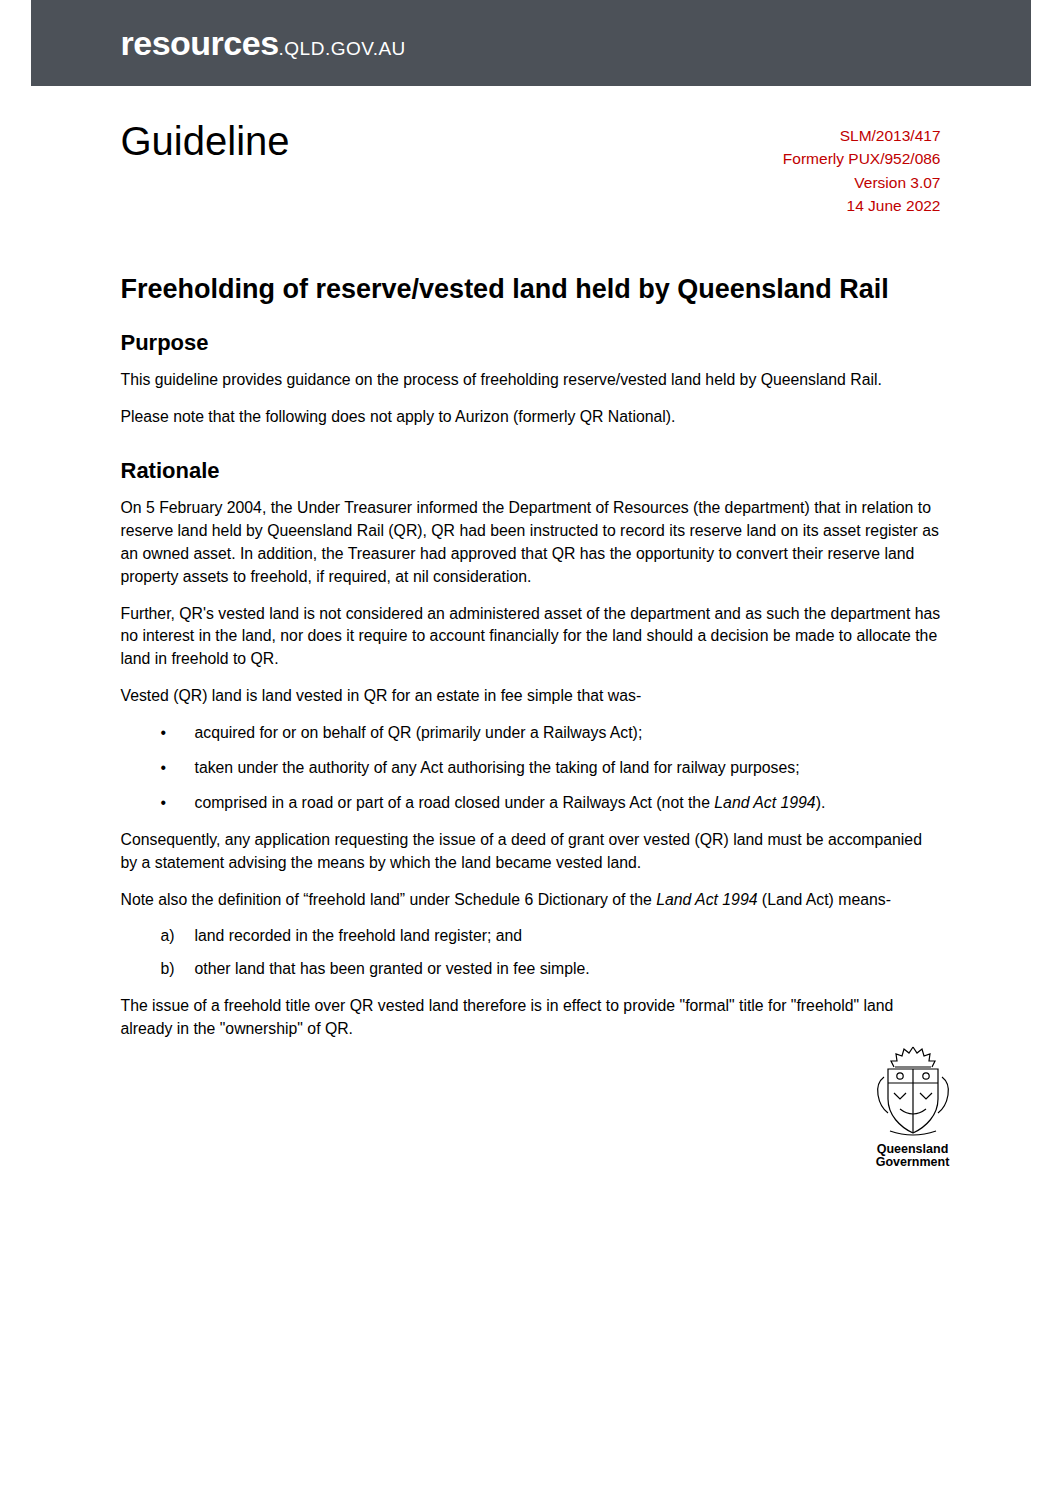resources.QLD.GOV.AU
Guideline
SLM/2013/417
Formerly PUX/952/086
Version 3.07
14 June 2022
Freeholding of reserve/vested land held by Queensland Rail
Purpose
This guideline provides guidance on the process of freeholding reserve/vested land held by Queensland Rail.
Please note that the following does not apply to Aurizon (formerly QR National).
Rationale
On 5 February 2004, the Under Treasurer informed the Department of Resources (the department) that in relation to reserve land held by Queensland Rail (QR), QR had been instructed to record its reserve land on its asset register as an owned asset. In addition, the Treasurer had approved that QR has the opportunity to convert their reserve land property assets to freehold, if required, at nil consideration.
Further, QR's vested land is not considered an administered asset of the department and as such the department has no interest in the land, nor does it require to account financially for the land should a decision be made to allocate the land in freehold to QR.
Vested (QR) land is land vested in QR for an estate in fee simple that was-
acquired for or on behalf of QR (primarily under a Railways Act);
taken under the authority of any Act authorising the taking of land for railway purposes;
comprised in a road or part of a road closed under a Railways Act (not the Land Act 1994).
Consequently, any application requesting the issue of a deed of grant over vested (QR) land must be accompanied by a statement advising the means by which the land became vested land.
Note also the definition of “freehold land” under Schedule 6 Dictionary of the Land Act 1994 (Land Act) means-
land recorded in the freehold land register; and
other land that has been granted or vested in fee simple.
The issue of a freehold title over QR vested land therefore is in effect to provide "formal" title for "freehold" land already in the "ownership" of QR.
Queensland Government